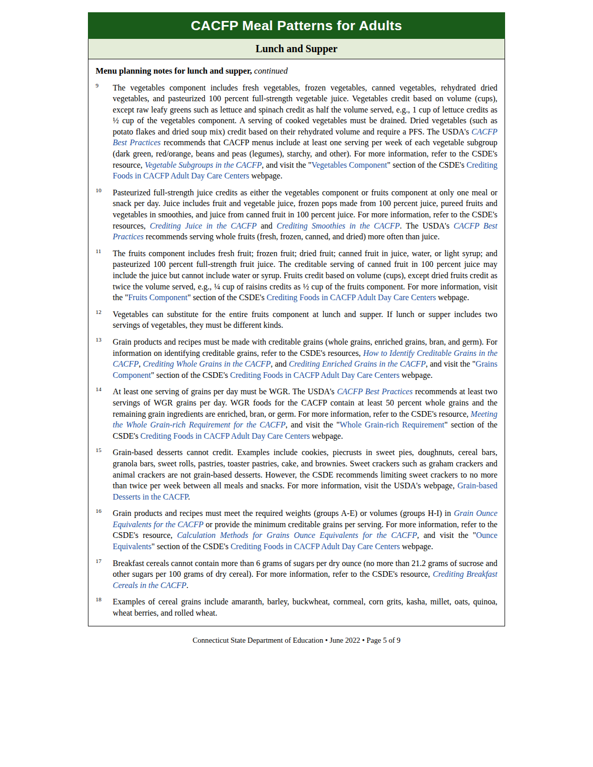CACFP Meal Patterns for Adults
Lunch and Supper
Menu planning notes for lunch and supper, continued
9 The vegetables component includes fresh vegetables, frozen vegetables, canned vegetables, rehydrated dried vegetables, and pasteurized 100 percent full-strength vegetable juice. Vegetables credit based on volume (cups), except raw leafy greens such as lettuce and spinach credit as half the volume served, e.g., 1 cup of lettuce credits as ½ cup of the vegetables component. A serving of cooked vegetables must be drained. Dried vegetables (such as potato flakes and dried soup mix) credit based on their rehydrated volume and require a PFS. The USDA's CACFP Best Practices recommends that CACFP menus include at least one serving per week of each vegetable subgroup (dark green, red/orange, beans and peas (legumes), starchy, and other). For more information, refer to the CSDE's resource, Vegetable Subgroups in the CACFP, and visit the "Vegetables Component" section of the CSDE's Crediting Foods in CACFP Adult Day Care Centers webpage.
10 Pasteurized full-strength juice credits as either the vegetables component or fruits component at only one meal or snack per day. Juice includes fruit and vegetable juice, frozen pops made from 100 percent juice, pureed fruits and vegetables in smoothies, and juice from canned fruit in 100 percent juice. For more information, refer to the CSDE's resources, Crediting Juice in the CACFP and Crediting Smoothies in the CACFP. The USDA's CACFP Best Practices recommends serving whole fruits (fresh, frozen, canned, and dried) more often than juice.
11 The fruits component includes fresh fruit; frozen fruit; dried fruit; canned fruit in juice, water, or light syrup; and pasteurized 100 percent full-strength fruit juice. The creditable serving of canned fruit in 100 percent juice may include the juice but cannot include water or syrup. Fruits credit based on volume (cups), except dried fruits credit as twice the volume served, e.g., ¼ cup of raisins credits as ½ cup of the fruits component. For more information, visit the "Fruits Component" section of the CSDE's Crediting Foods in CACFP Adult Day Care Centers webpage.
12 Vegetables can substitute for the entire fruits component at lunch and supper. If lunch or supper includes two servings of vegetables, they must be different kinds.
13 Grain products and recipes must be made with creditable grains (whole grains, enriched grains, bran, and germ). For information on identifying creditable grains, refer to the CSDE's resources, How to Identify Creditable Grains in the CACFP, Crediting Whole Grains in the CACFP, and Crediting Enriched Grains in the CACFP, and visit the "Grains Component" section of the CSDE's Crediting Foods in CACFP Adult Day Care Centers webpage.
14 At least one serving of grains per day must be WGR. The USDA's CACFP Best Practices recommends at least two servings of WGR grains per day. WGR foods for the CACFP contain at least 50 percent whole grains and the remaining grain ingredients are enriched, bran, or germ. For more information, refer to the CSDE's resource, Meeting the Whole Grain-rich Requirement for the CACFP, and visit the "Whole Grain-rich Requirement" section of the CSDE's Crediting Foods in CACFP Adult Day Care Centers webpage.
15 Grain-based desserts cannot credit. Examples include cookies, piecrusts in sweet pies, doughnuts, cereal bars, granola bars, sweet rolls, pastries, toaster pastries, cake, and brownies. Sweet crackers such as graham crackers and animal crackers are not grain-based desserts. However, the CSDE recommends limiting sweet crackers to no more than twice per week between all meals and snacks. For more information, visit the USDA's webpage, Grain-based Desserts in the CACFP.
16 Grain products and recipes must meet the required weights (groups A-E) or volumes (groups H-I) in Grain Ounce Equivalents for the CACFP or provide the minimum creditable grains per serving. For more information, refer to the CSDE's resource, Calculation Methods for Grains Ounce Equivalents for the CACFP, and visit the "Ounce Equivalents" section of the CSDE's Crediting Foods in CACFP Adult Day Care Centers webpage.
17 Breakfast cereals cannot contain more than 6 grams of sugars per dry ounce (no more than 21.2 grams of sucrose and other sugars per 100 grams of dry cereal). For more information, refer to the CSDE's resource, Crediting Breakfast Cereals in the CACFP.
18 Examples of cereal grains include amaranth, barley, buckwheat, cornmeal, corn grits, kasha, millet, oats, quinoa, wheat berries, and rolled wheat.
Connecticut State Department of Education • June 2022 • Page 5 of 9